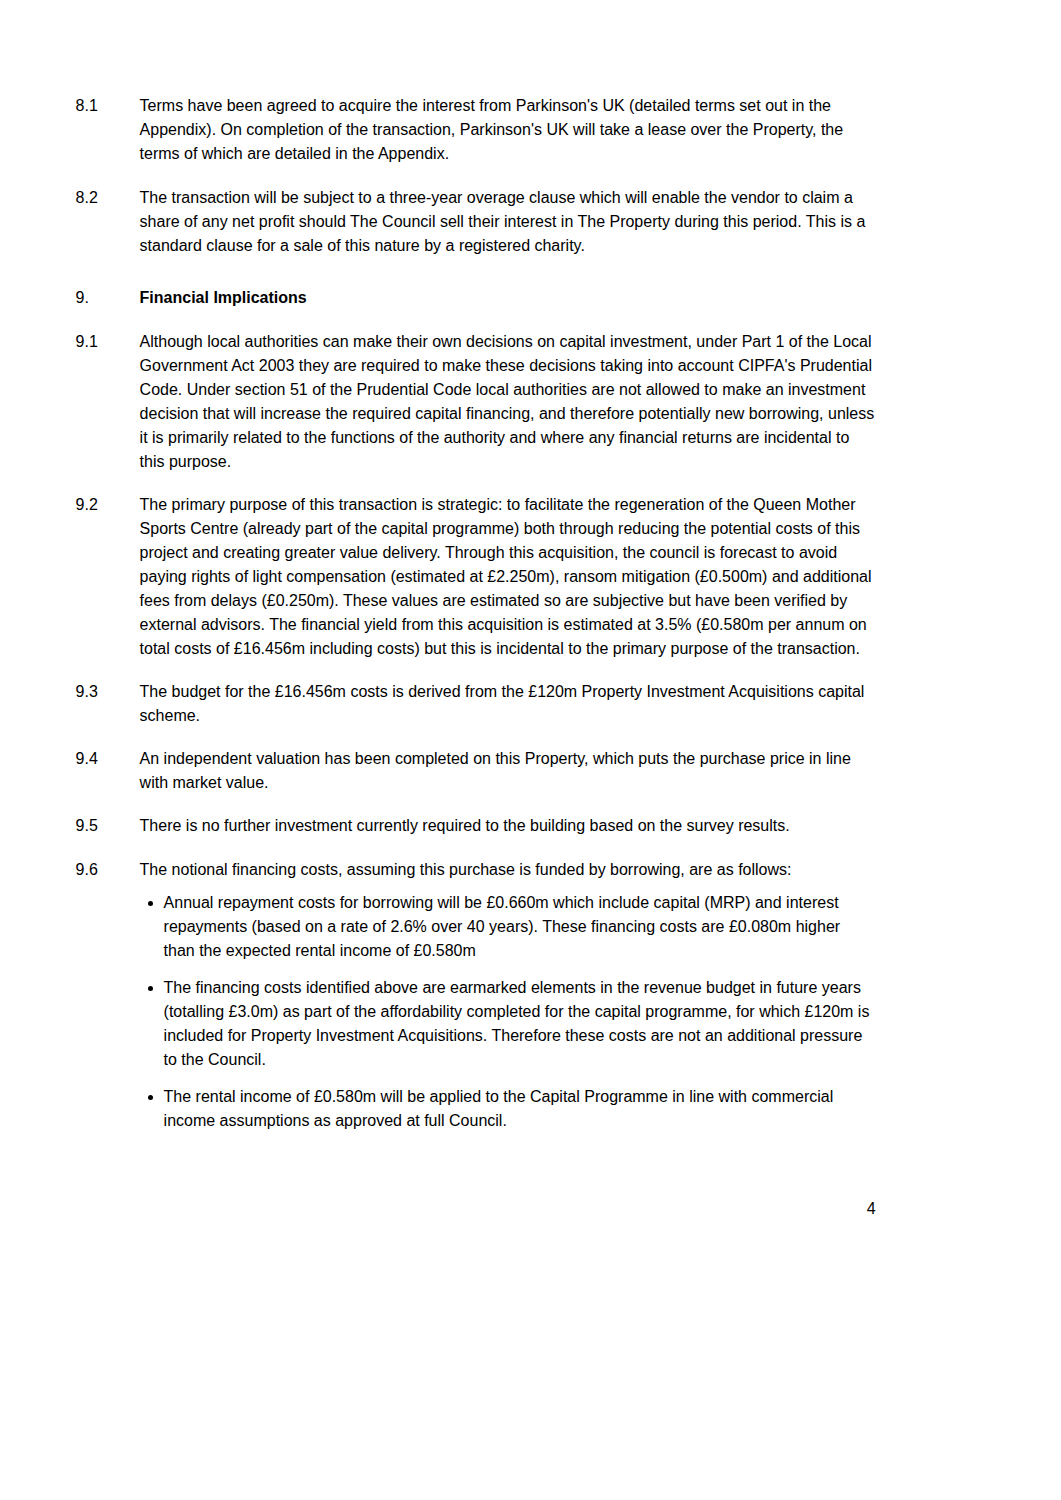8.1
Terms have been agreed to acquire the interest from Parkinson's UK (detailed terms set out in the Appendix). On completion of the transaction, Parkinson's UK will take a lease over the Property, the terms of which are detailed in the Appendix.
8.2
The transaction will be subject to a three-year overage clause which will enable the vendor to claim a share of any net profit should The Council sell their interest in The Property during this period. This is a standard clause for a sale of this nature by a registered charity.
9.
Financial Implications
9.1
Although local authorities can make their own decisions on capital investment, under Part 1 of the Local Government Act 2003 they are required to make these decisions taking into account CIPFA's Prudential Code. Under section 51 of the Prudential Code local authorities are not allowed to make an investment decision that will increase the required capital financing, and therefore potentially new borrowing, unless it is primarily related to the functions of the authority and where any financial returns are incidental to this purpose.
9.2
The primary purpose of this transaction is strategic: to facilitate the regeneration of the Queen Mother Sports Centre (already part of the capital programme) both through reducing the potential costs of this project and creating greater value delivery. Through this acquisition, the council is forecast to avoid paying rights of light compensation (estimated at £2.250m), ransom mitigation (£0.500m) and additional fees from delays (£0.250m). These values are estimated so are subjective but have been verified by external advisors. The financial yield from this acquisition is estimated at 3.5% (£0.580m per annum on total costs of £16.456m including costs) but this is incidental to the primary purpose of the transaction.
9.3
The budget for the £16.456m costs is derived from the £120m Property Investment Acquisitions capital scheme.
9.4
An independent valuation has been completed on this Property, which puts the purchase price in line with market value.
9.5
There is no further investment currently required to the building based on the survey results.
9.6
The notional financing costs, assuming this purchase is funded by borrowing, are as follows:
Annual repayment costs for borrowing will be £0.660m which include capital (MRP) and interest repayments (based on a rate of 2.6% over 40 years). These financing costs are £0.080m higher than the expected rental income of £0.580m
The financing costs identified above are earmarked elements in the revenue budget in future years (totalling £3.0m) as part of the affordability completed for the capital programme, for which £120m is included for Property Investment Acquisitions. Therefore these costs are not an additional pressure to the Council.
The rental income of £0.580m will be applied to the Capital Programme in line with commercial income assumptions as approved at full Council.
4